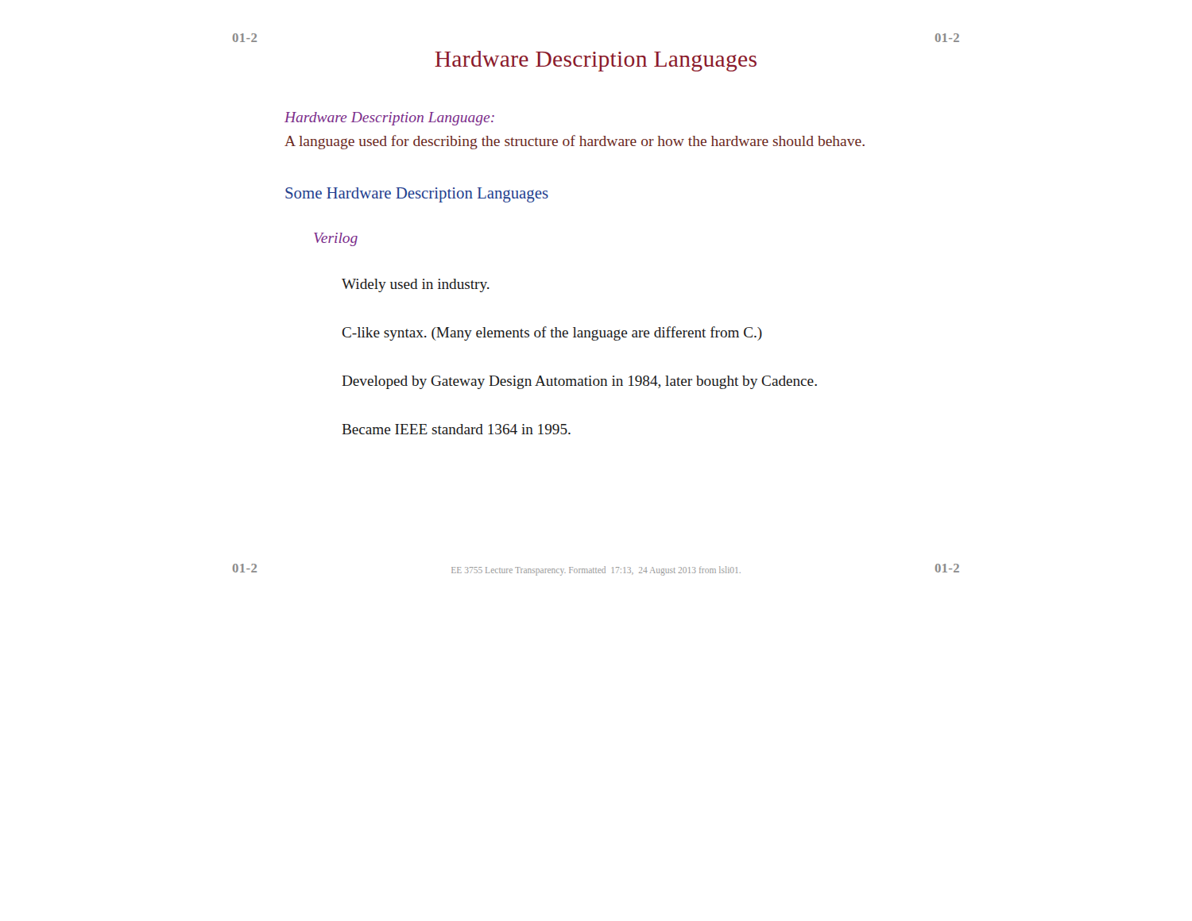01-2
01-2
Hardware Description Languages
Hardware Description Language:
A language used for describing the structure of hardware or how the hardware should behave.
Some Hardware Description Languages
Verilog
Widely used in industry.
C-like syntax. (Many elements of the language are different from C.)
Developed by Gateway Design Automation in 1984, later bought by Cadence.
Became IEEE standard 1364 in 1995.
01-2
01-2
EE 3755 Lecture Transparency. Formatted 17:13, 24 August 2013 from lsli01.